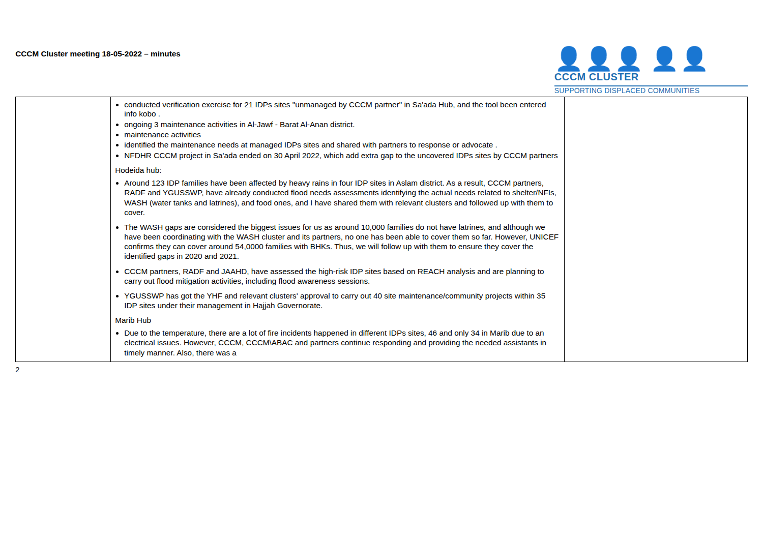👤👤👤 👤👤
CCCM CLUSTER
SUPPORTING DISPLACED COMMUNITIES
CCCM Cluster meeting 18-05-2022 – minutes
| | conducted verification exercise for 21 IDPs sites "unmanaged by CCCM partner" in Sa'ada Hub, and the tool been entered info kobo . ongoing 3 maintenance activities in Al-Jawf - Barat Al-Anan district. maintenance activities identified the maintenance needs at managed IDPs sites and shared with partners to response or advocate . NFDHR CCCM project in Sa'ada ended on 30 April 2022, which add extra gap to the uncovered IDPs sites by CCCM partners Hodeida hub: Around 123 IDP families have been affected by heavy rains in four IDP sites in Aslam district. As a result, CCCM partners, RADF and YGUSSWP, have already conducted flood needs assessments identifying the actual needs related to shelter/NFIs, WASH (water tanks and latrines), and food ones, and I have shared them with relevant clusters and followed up with them to cover. The WASH gaps are considered the biggest issues for us as around 10,000 families do not have latrines, and although we have been coordinating with the WASH cluster and its partners, no one has been able to cover them so far. However, UNICEF confirms they can cover around 54,0000 families with BHKs. Thus, we will follow up with them to ensure they cover the identified gaps in 2020 and 2021. CCCM partners, RADF and JAAHD, have assessed the high-risk IDP sites based on REACH analysis and are planning to carry out flood mitigation activities, including flood awareness sessions. YGUSSWP has got the YHF and relevant clusters' approval to carry out 40 site maintenance/community projects within 35 IDP sites under their management in Hajjah Governorate. Marib Hub Due to the temperature, there are a lot of fire incidents happened in different IDPs sites, 46 and only 34 in Marib due to an electrical issues. However, CCCM, CCCM\ABAC and partners continue responding and providing the needed assistants in timely manner. Also, there was a | |
2